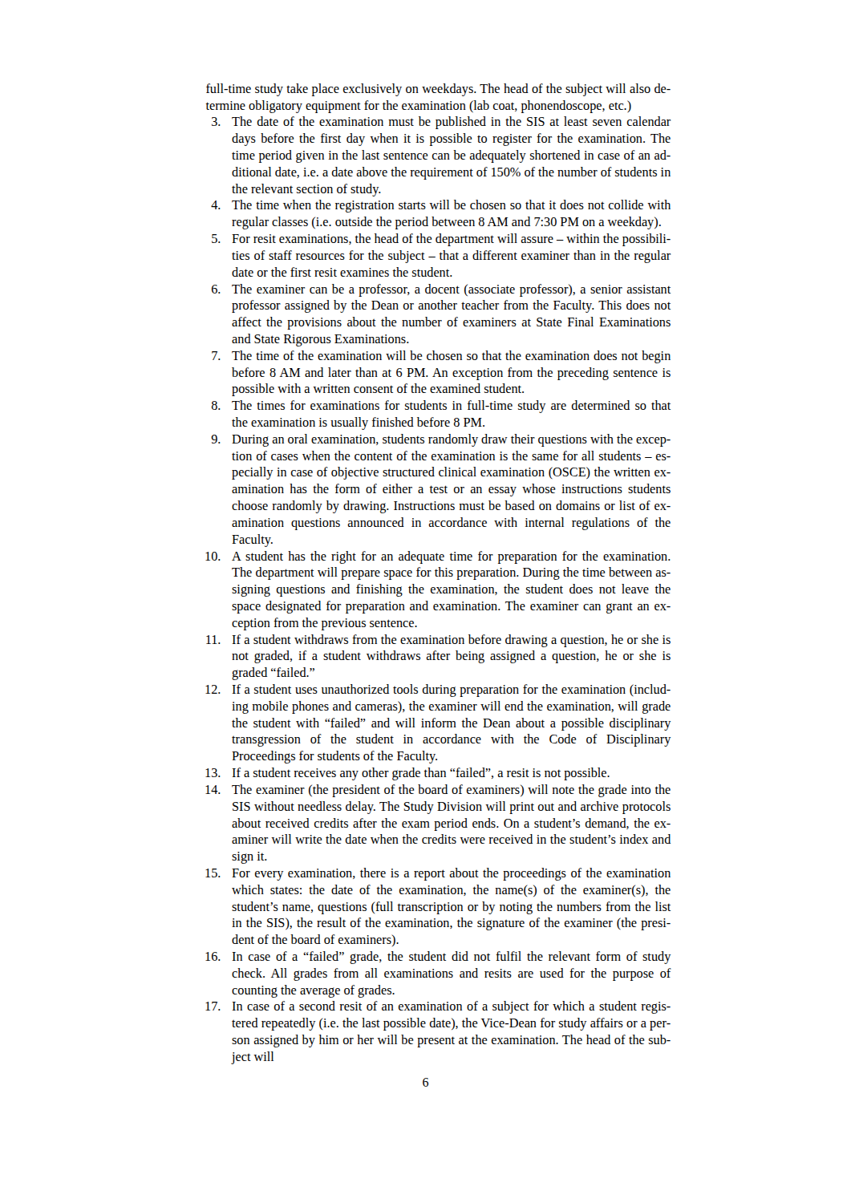full-time study take place exclusively on weekdays. The head of the subject will also determine obligatory equipment for the examination (lab coat, phonendoscope, etc.)
The date of the examination must be published in the SIS at least seven calendar days before the first day when it is possible to register for the examination. The time period given in the last sentence can be adequately shortened in case of an additional date, i.e. a date above the requirement of 150% of the number of students in the relevant section of study.
The time when the registration starts will be chosen so that it does not collide with regular classes (i.e. outside the period between 8 AM and 7:30 PM on a weekday).
For resit examinations, the head of the department will assure – within the possibilities of staff resources for the subject – that a different examiner than in the regular date or the first resit examines the student.
The examiner can be a professor, a docent (associate professor), a senior assistant professor assigned by the Dean or another teacher from the Faculty. This does not affect the provisions about the number of examiners at State Final Examinations and State Rigorous Examinations.
The time of the examination will be chosen so that the examination does not begin before 8 AM and later than at 6 PM. An exception from the preceding sentence is possible with a written consent of the examined student.
The times for examinations for students in full-time study are determined so that the examination is usually finished before 8 PM.
During an oral examination, students randomly draw their questions with the exception of cases when the content of the examination is the same for all students – especially in case of objective structured clinical examination (OSCE) the written examination has the form of either a test or an essay whose instructions students choose randomly by drawing. Instructions must be based on domains or list of examination questions announced in accordance with internal regulations of the Faculty.
A student has the right for an adequate time for preparation for the examination. The department will prepare space for this preparation. During the time between assigning questions and finishing the examination, the student does not leave the space designated for preparation and examination. The examiner can grant an exception from the previous sentence.
If a student withdraws from the examination before drawing a question, he or she is not graded, if a student withdraws after being assigned a question, he or she is graded “failed.”
If a student uses unauthorized tools during preparation for the examination (including mobile phones and cameras), the examiner will end the examination, will grade the student with “failed” and will inform the Dean about a possible disciplinary transgression of the student in accordance with the Code of Disciplinary Proceedings for students of the Faculty.
If a student receives any other grade than “failed”, a resit is not possible.
The examiner (the president of the board of examiners) will note the grade into the SIS without needless delay. The Study Division will print out and archive protocols about received credits after the exam period ends. On a student’s demand, the examiner will write the date when the credits were received in the student’s index and sign it.
For every examination, there is a report about the proceedings of the examination which states: the date of the examination, the name(s) of the examiner(s), the student’s name, questions (full transcription or by noting the numbers from the list in the SIS), the result of the examination, the signature of the examiner (the president of the board of examiners).
In case of a “failed” grade, the student did not fulfil the relevant form of study check. All grades from all examinations and resits are used for the purpose of counting the average of grades.
In case of a second resit of an examination of a subject for which a student registered repeatedly (i.e. the last possible date), the Vice-Dean for study affairs or a person assigned by him or her will be present at the examination. The head of the subject will
6